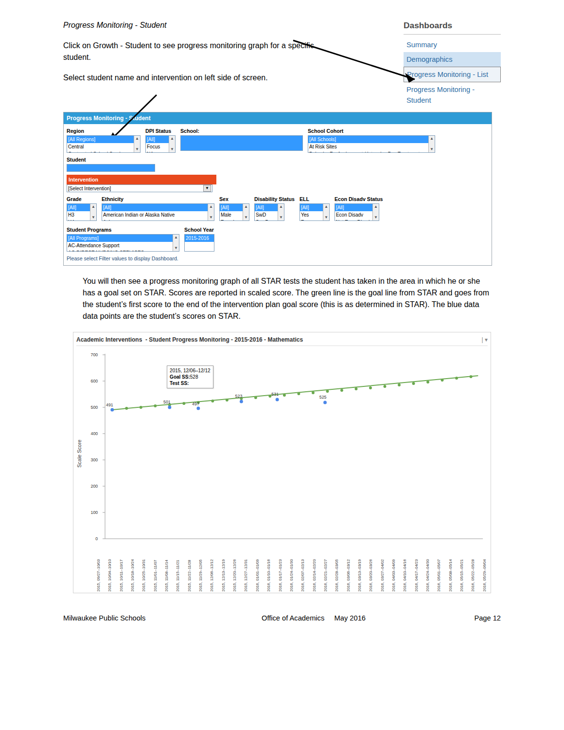Dashboards
Summary
Demographics
Progress Monitoring - List
Progress Monitoring - Student
Progress Monitoring - Student
Click on Growth - Student to see progress monitoring graph for a specific student.
Select student name and intervention on left side of screen.
Progress Monitoring - Student
Region
[All Regions]
Central
Contracted School Services
▲▼
DPI Status
[All]
Focus
NA
▲▼
School:
School Cohort
[All Schools]
At Risk Sites
Behavior Re-Assignment / Intensive Day Treatment
▲▼
Student
Intervention
[Select Intervention]▼
Grade
[All]
H3
H4
▲▼
Ethnicity
[All]
American Indian or Alaska Native
Asian
▲▼
Sex
[All]
Male
Female
▲▼
Disability Status
[All]
SwD
SwoD
▲▼
ELL
[All]
Yes
Former
▲▼
Econ Disadv Status
[All]
Econ Disadv
Not Econ Disadv
▲▼
Student Programs
[All Programs]
AC-Attendance Support
AC-DIRECT NURSING SERVICES
▲▼
School Year
2015-2016
Please select Filter values to display Dashboard.
You will then see a progress monitoring graph of all STAR tests the student has taken in the area in which he or she has a goal set on STAR. Scores are reported in scaled score. The green line is the goal line from STAR and goes from the student’s first score to the end of the intervention plan goal score (this is as determined in STAR). The blue data data points are the student’s scores on STAR.
Academic Interventions - Student Progress Monitoring - 2015-2016 - Mathematics | ▾
Scale Score 0 100 200 300 400 500 600 700 491 501 497 523 531 525
2015, 12/06–12/12
Goal SS: 528
Test SS:
2015, 09/27–10/03 2015, 10/04–10/10 2015, 10/11–10/17 2015, 10/18–10/24 2015, 10/25–10/31 2015, 11/01–11/07 2015, 11/08–11/14 2015, 11/15–11/21 2015, 11/22–11/28 2015, 11/29–12/05 2015, 12/06–12/12 2015, 12/13–12/19 2015, 12/20–12/26 2015, 12/27–12/31 2016, 01/01–01/09 2016, 01/10–01/16 2016, 01/17–01/23 2016, 01/24–01/30 2016, 02/07–02/13 2016, 02/14–02/20 2016, 02/21–02/27 2016, 02/28–03/05 2016, 03/06–03/12 2016, 03/13–03/19 2016, 03/20–03/26 2016, 03/27–04/02 2016, 04/03–04/09 2016, 04/10–04/16 2016, 04/17–04/23 2016, 04/24–04/30 2016, 05/01–05/07 2016, 05/08–05/14 2016, 05/15–05/21 2016, 05/22–05/28 2016, 05/29–06/04
Milwaukee Public Schools
Office of Academics May 2016
Page 12